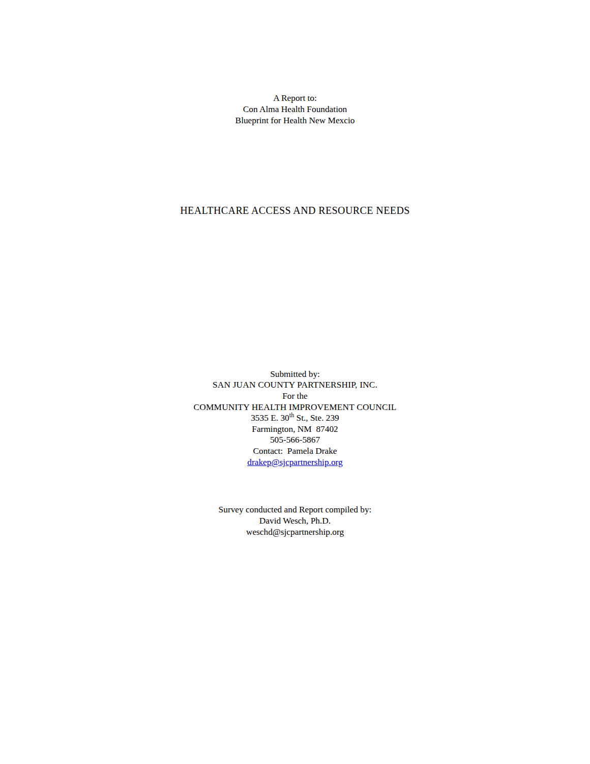A Report to:
Con Alma Health Foundation
Blueprint for Health New Mexcio
HEALTHCARE ACCESS AND RESOURCE NEEDS
Submitted by:
SAN JUAN COUNTY PARTNERSHIP, INC.
For the
COMMUNITY HEALTH IMPROVEMENT COUNCIL
3535 E. 30th St., Ste. 239
Farmington, NM 87402
505-566-5867
Contact: Pamela Drake
drakep@sjcpartnership.org
Survey conducted and Report compiled by:
David Wesch, Ph.D.
weschd@sjcpartnership.org